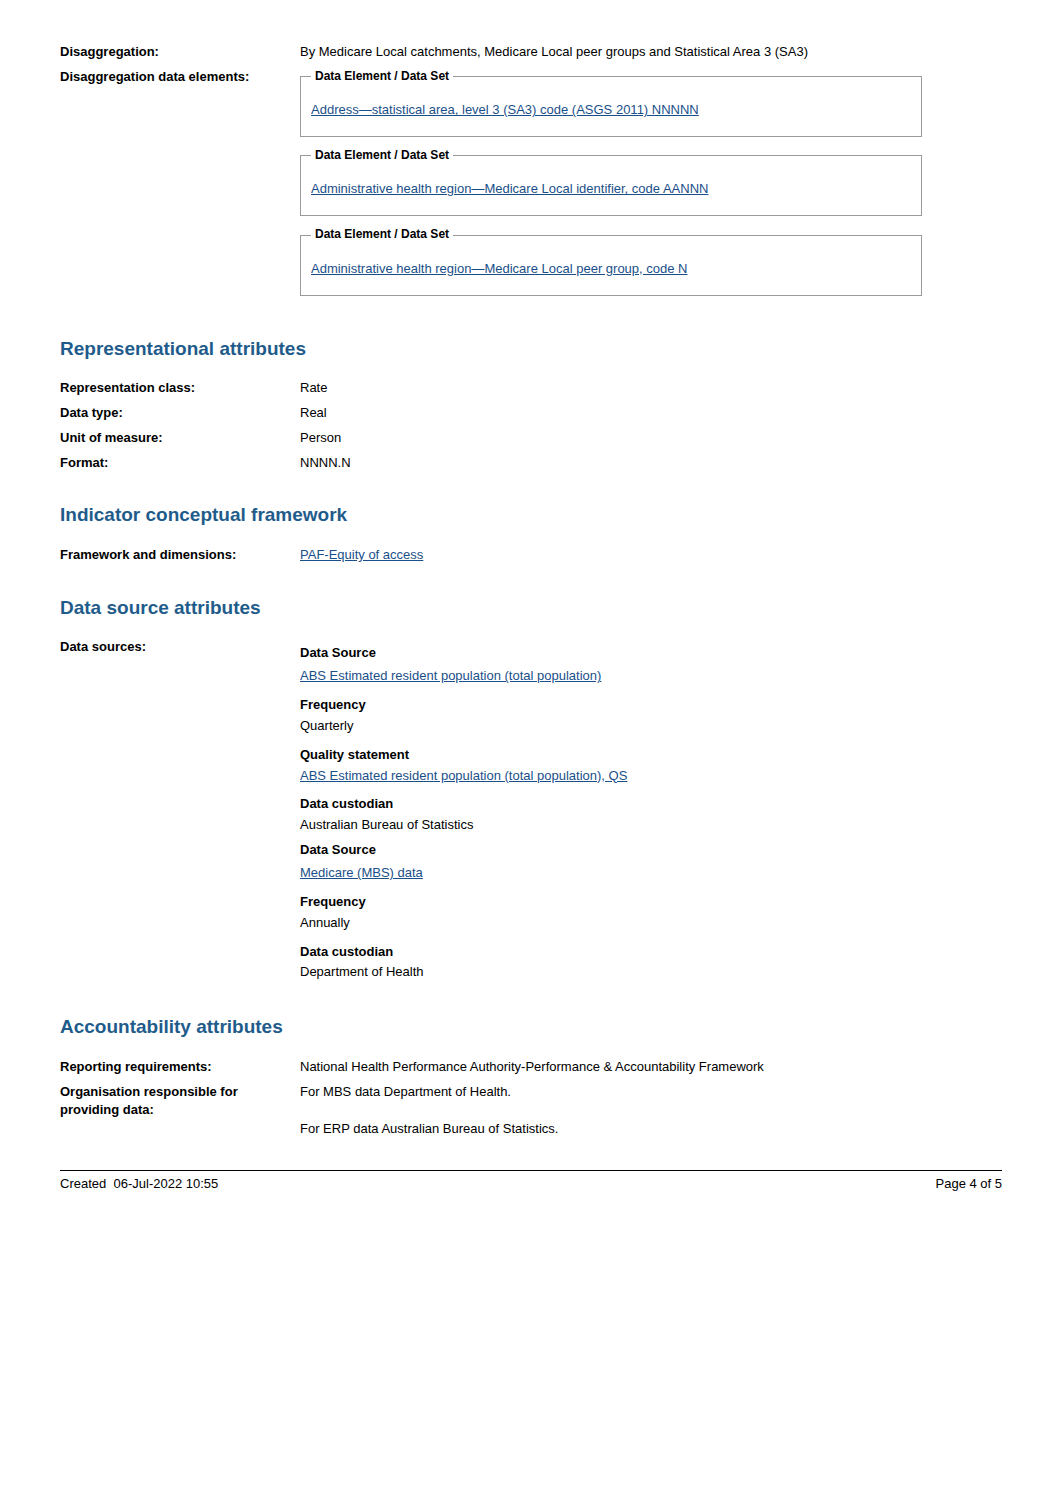| Disaggregation: | By Medicare Local catchments, Medicare Local peer groups and Statistical Area 3 (SA3) |
| Disaggregation data elements: | Data Element / Data Set Address—statistical area, level 3 (SA3) code (ASGS 2011) NNNNN Data Element / Data Set Administrative health region—Medicare Local identifier, code AANNN Data Element / Data Set Administrative health region—Medicare Local peer group, code N |
Representational attributes
| Representation class: | Rate |
| Data type: | Real |
| Unit of measure: | Person |
| Format: | NNNN.N |
Indicator conceptual framework
| Framework and dimensions: | PAF-Equity of access |
Data source attributes
| Data sources: | Data Source ABS Estimated resident population (total population) Frequency Quarterly Quality statement ABS Estimated resident population (total population), QS Data custodian Australian Bureau of Statistics Data Source Medicare (MBS) data Frequency Annually Data custodian Department of Health |
Accountability attributes
| Reporting requirements: | National Health Performance Authority-Performance & Accountability Framework |
| Organisation responsible for providing data: | For MBS data Department of Health. For ERP data Australian Bureau of Statistics. |
Created 06-Jul-2022 10:55
Page 4 of 5